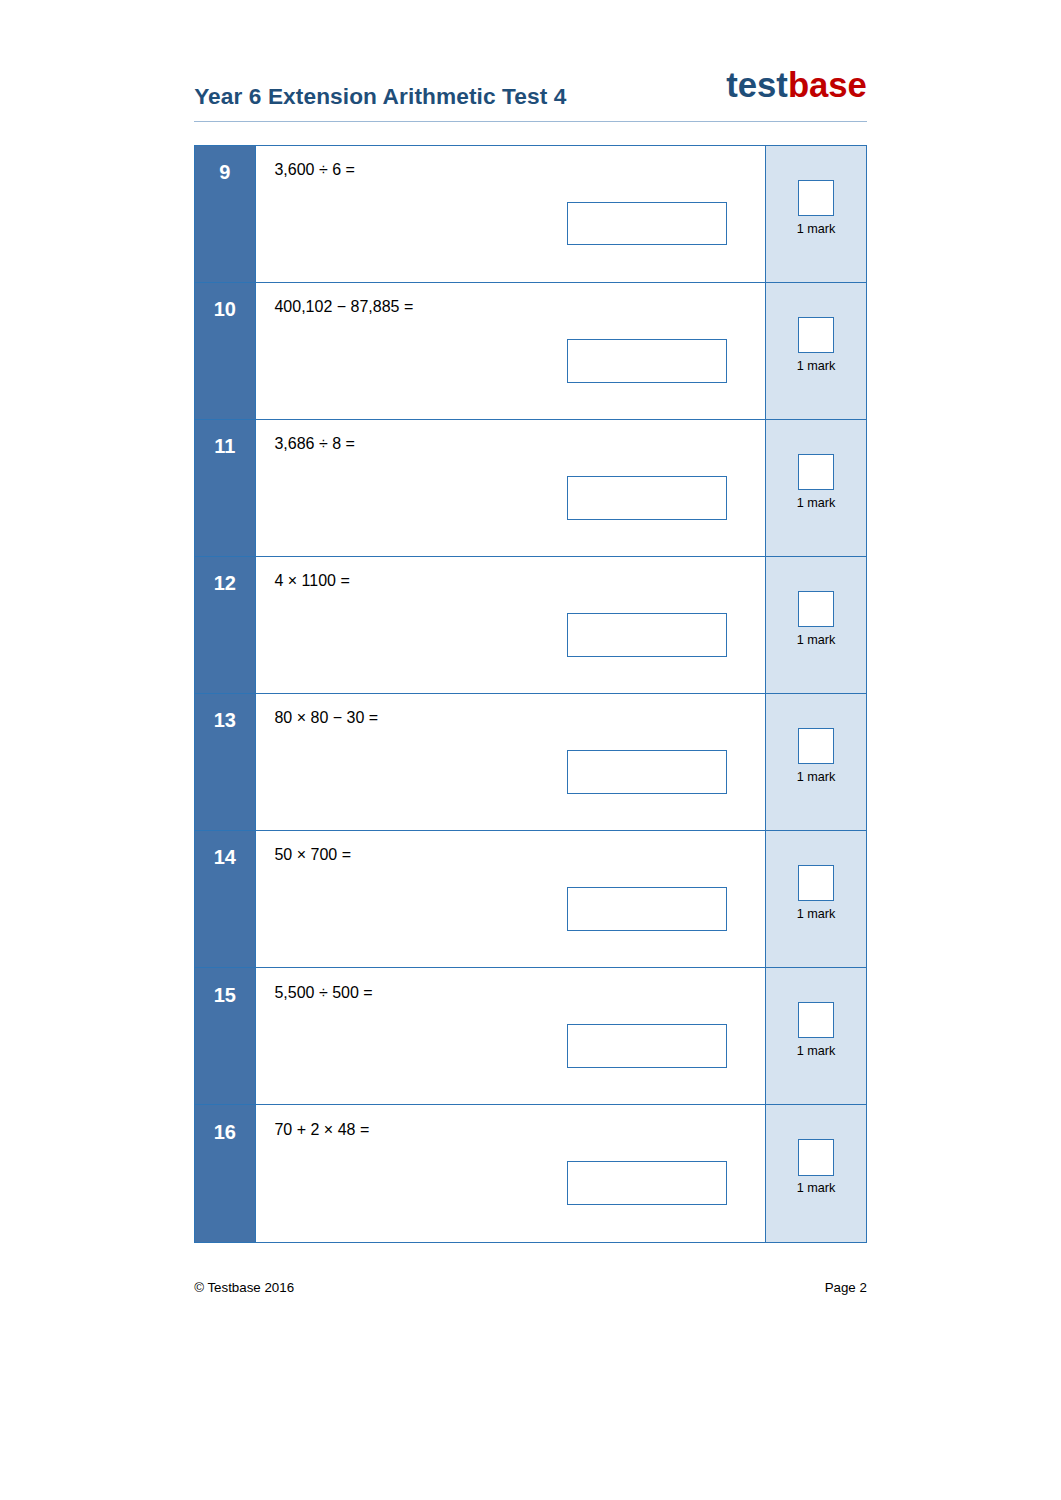Year 6 Extension Arithmetic Test 4
test base
| 9 | 3,600 ÷ 6 = | 1 mark |
| 10 | 400,102 − 87,885 = | 1 mark |
| 11 | 3,686 ÷ 8 = | 1 mark |
| 12 | 4 × 1100 = | 1 mark |
| 13 | 80 × 80 − 30 = | 1 mark |
| 14 | 50 × 700 = | 1 mark |
| 15 | 5,500 ÷ 500 = | 1 mark |
| 16 | 70 + 2 × 48 = | 1 mark |
© Testbase 2016 Page 2